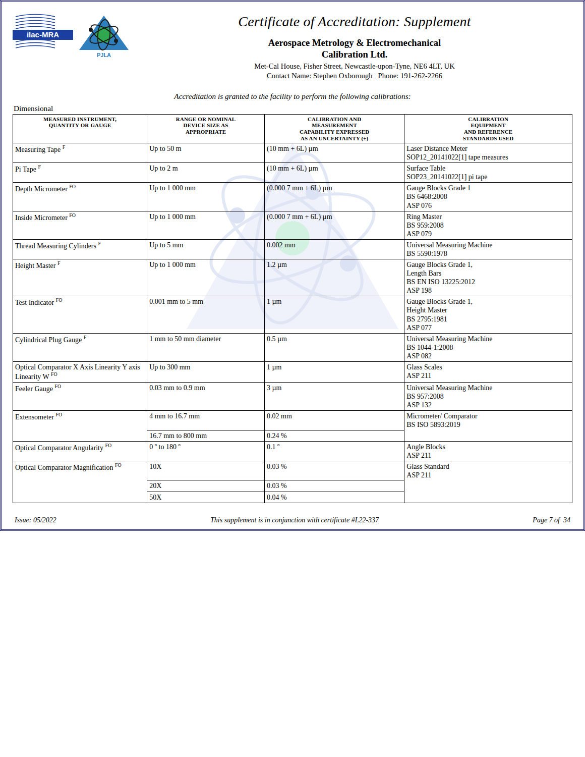ilac-MRA
PJLA
Certificate of Accreditation: Supplement
Aerospace Metrology & Electromechanical
Calibration Ltd.
Met-Cal House, Fisher Street, Newcastle-upon-Tyne, NE6 4LT, UK
Contact Name: Stephen Oxborough Phone: 191-262-2266
Accreditation is granted to the facility to perform the following calibrations:
Dimensional
| MEASURED INSTRUMENT, QUANTITY OR GAUGE | RANGE OR NOMINAL DEVICE SIZE AS APPROPRIATE | CALIBRATION AND MEASUREMENT CAPABILITY EXPRESSED AS AN UNCERTAINTY (±) | CALIBRATION EQUIPMENT AND REFERENCE STANDARDS USED |
| --- | --- | --- | --- |
| Measuring Tape F | Up to 50 m | (10 mm + 6L) µm | Laser Distance Meter SOP12_20141022[1] tape measures |
| Pi Tape F | Up to 2 m | (10 mm + 6L) µm | Surface Table SOP23_20141022[1] pi tape |
| Depth Micrometer FO | Up to 1 000 mm | (0.000 7 mm + 6L) µm | Gauge Blocks Grade 1 BS 6468:2008 ASP 076 |
| Inside Micrometer FO | Up to 1 000 mm | (0.000 7 mm + 6L) µm | Ring Master BS 959:2008 ASP 079 |
| Thread Measuring Cylinders F | Up to 5 mm | 0.002 mm | Universal Measuring Machine BS 5590:1978 |
| Height Master F | Up to 1 000 mm | 1.2 µm | Gauge Blocks Grade 1, Length Bars BS EN ISO 13225:2012 ASP 198 |
| Test Indicator FO | 0.001 mm to 5 mm | 1 µm | Gauge Blocks Grade 1, Height Master BS 2795:1981 ASP 077 |
| Cylindrical Plug Gauge F | 1 mm to 50 mm diameter | 0.5 µm | Universal Measuring Machine BS 1044-1:2008 ASP 082 |
| Optical Comparator X Axis Linearity Y axis Linearity W FO | Up to 300 mm | 1 µm | Glass Scales ASP 211 |
| Feeler Gauge FO | 0.03 mm to 0.9 mm | 3 µm | Universal Measuring Machine BS 957:2008 ASP 132 |
| Extensometer FO | 4 mm to 16.7 mm | 0.02 mm | Micrometer/ Comparator BS ISO 5893:2019 |
| 16.7 mm to 800 mm | 0.24 % | |
| Optical Comparator Angularity FO | 0 º to 180 º | 0.1 º | Angle Blocks ASP 211 |
| Optical Comparator Magnification FO | 10X | 0.03 % | Glass Standard ASP 211 |
| 20X | 0.03 % | |
| 50X | 0.04 % | |
Issue: 05/2022
This supplement is in conjunction with certificate #L22-337
Page 7 of 34